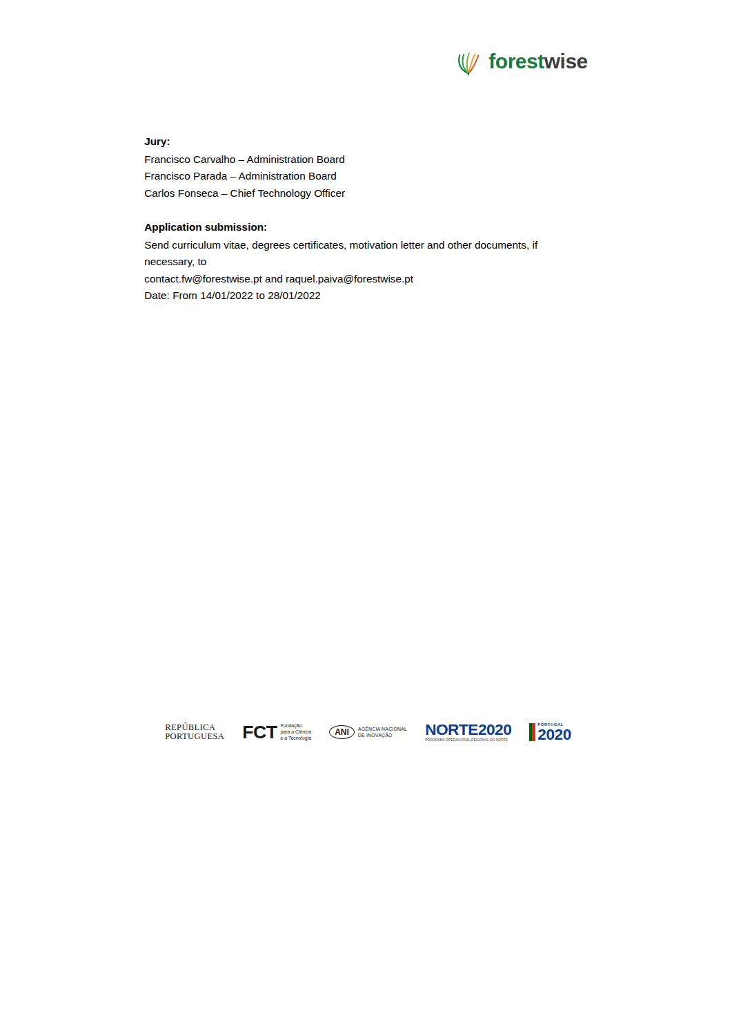forest wise
Jury:
Francisco Carvalho – Administration Board
Francisco Parada – Administration Board
Carlos Fonseca – Chief Technology Officer
Application submission:
Send curriculum vitae, degrees certificates, motivation letter and other documents, if necessary, to
contact.fw@forestwise.pt and raquel.paiva@forestwise.pt
Date: From 14/01/2022 to 28/01/2022
REPÚBLICA
PORTUGUESA
FCT Fundação
para a Ciência
e a Tecnologia
ANI AGÊNCIA NACIONAL
DE INOVAÇÃO
NORTE2020 PROGRAMA OPERACIONAL REGIONAL DO NORTE
PORTUGAL 2020